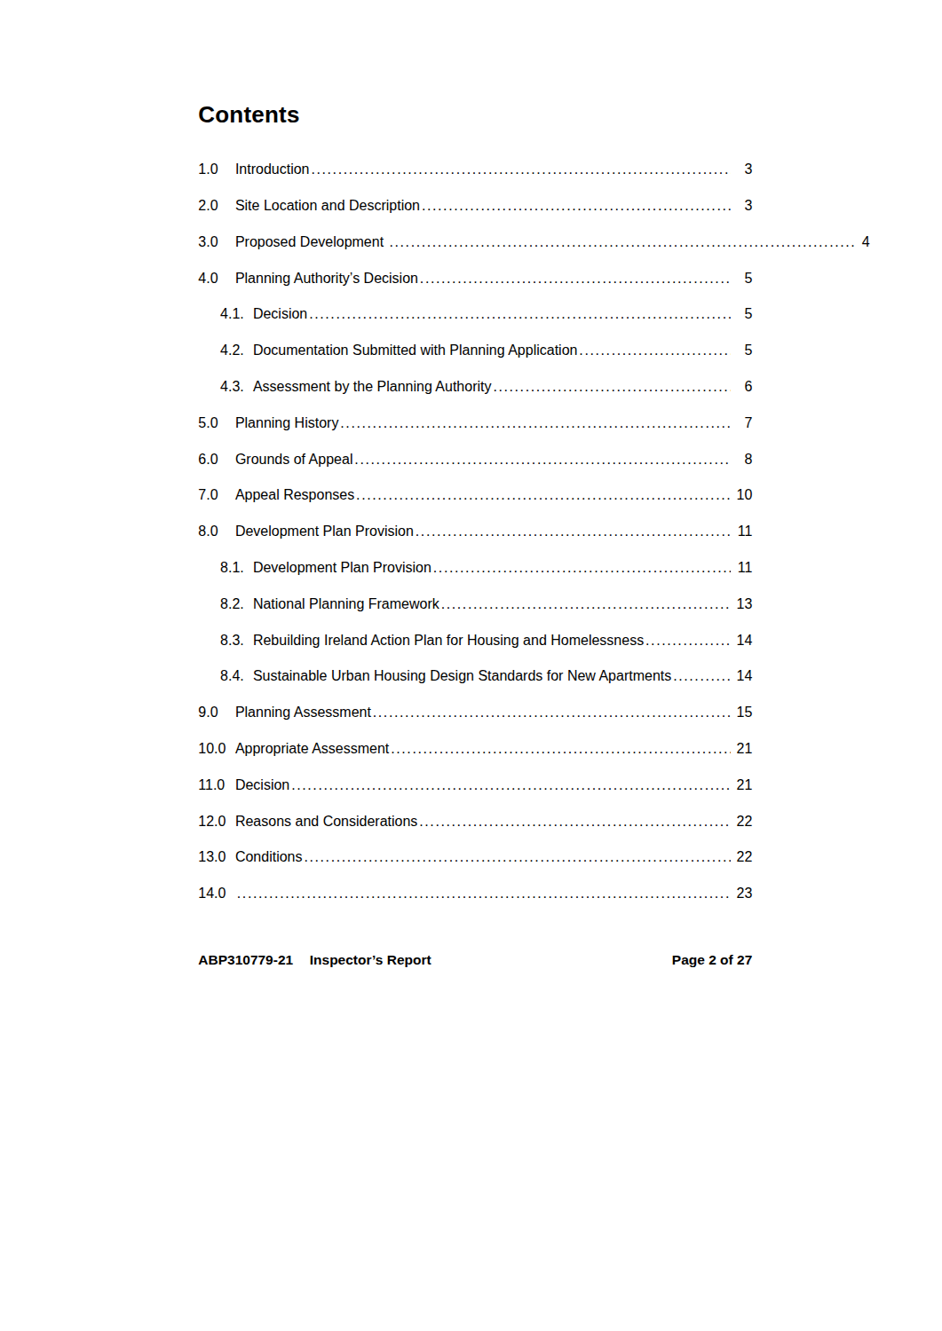Contents
1.0 Introduction .................................................................................................. 3
2.0 Site Location and Description ............................................................................. 3
3.0 Proposed Development ....................................................................................... 4
4.0 Planning Authority’s Decision ............................................................................. 5
4.1. Decision ..................................................................................................... 5
4.2. Documentation Submitted with Planning Application ..................................... 5
4.3. Assessment by the Planning Authority ........................................................... 6
5.0 Planning History .................................................................................................. 7
6.0 Grounds of Appeal .............................................................................................. 8
7.0 Appeal Responses ............................................................................................. 10
8.0 Development Plan Provision .............................................................................. 11
8.1. Development Plan Provision ....................................................................... 11
8.2. National Planning Framework ..................................................................... 13
8.3. Rebuilding Ireland Action Plan for Housing and Homelessness .................. 14
8.4. Sustainable Urban Housing Design Standards for New Apartments ........... 14
9.0 Planning Assessment ........................................................................................ 15
10.0 Appropriate Assessment ............................................................................ 21
11.0 Decision ..................................................................................................... 21
12.0 Reasons and Considerations ....................................................................... 22
13.0 Conditions ................................................................................................. 22
14.0 ....................................................................................................................... 23
ABP310779-21 Inspector’s Report Page 2 of 27